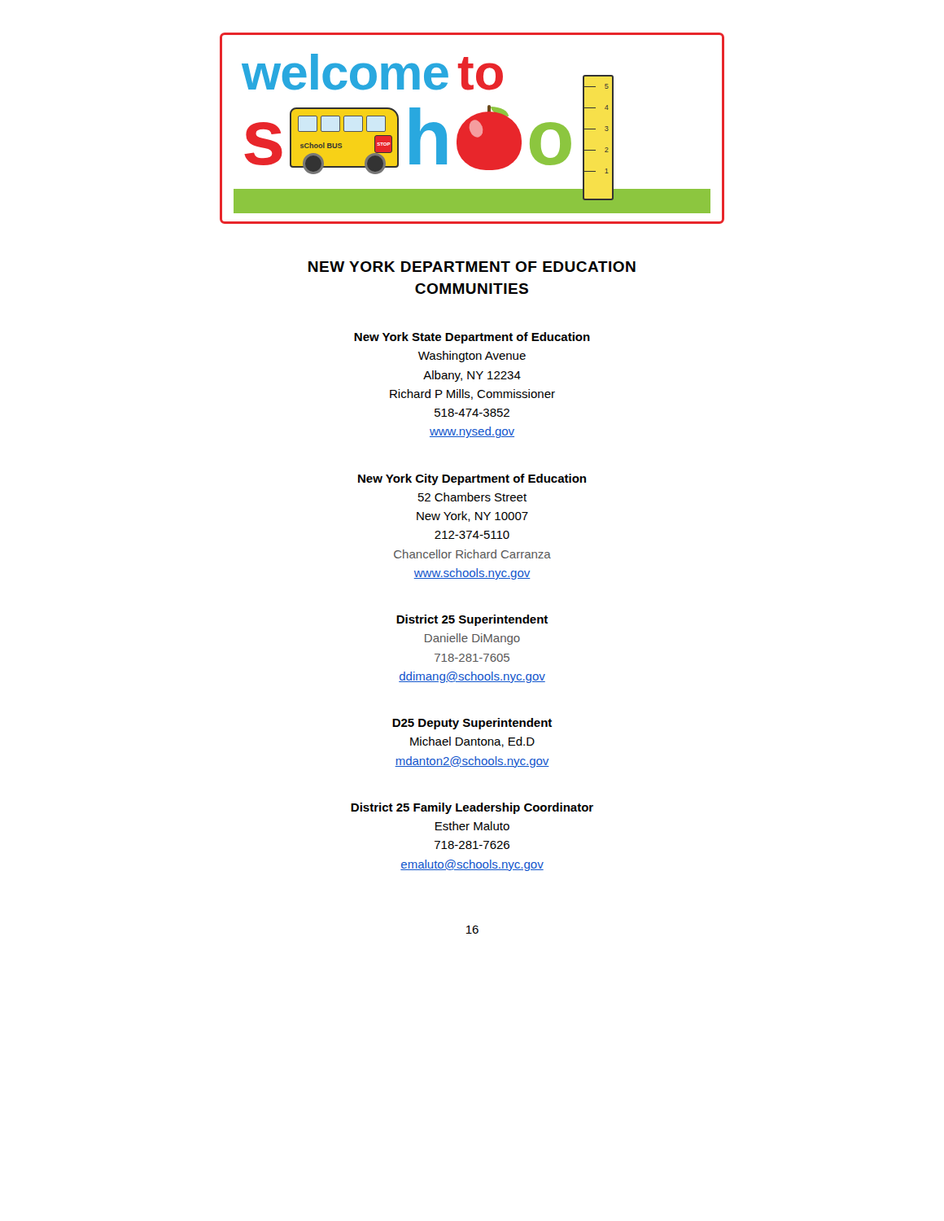welcome to
s sChool BUS STOP h o 5 4 3 2 1
NEW YORK DEPARTMENT OF EDUCATION
COMMUNITIES
New York State Department of Education
Washington Avenue
Albany, NY 12234
Richard P Mills, Commissioner
518-474-3852
www.nysed.gov
New York City Department of Education
52 Chambers Street
New York, NY 10007
212-374-5110
Chancellor Richard Carranza
www.schools.nyc.gov
District 25 Superintendent
Danielle DiMango
718-281-7605
ddimang@schools.nyc.gov
D25 Deputy Superintendent
Michael Dantona, Ed.D
mdanton2@schools.nyc.gov
District 25 Family Leadership Coordinator
Esther Maluto
718-281-7626
emaluto@schools.nyc.gov
16